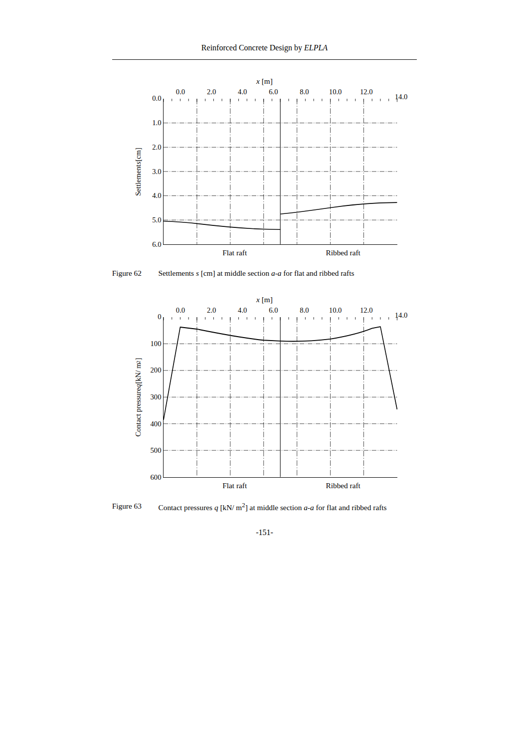Reinforced Concrete Design by ELPLA
x [m]
0.0 2.0 4.0 6.0 8.0 10.0 12.0 14.0
Settlement s [cm]
0.0 1.0 2.0 3.0 4.0 5.0 6.0
Flat raft
Ribbed raft
Figure 62 Settlements s [cm] at middle section a-a for flat and ribbed rafts
x [m]
0.0 2.0 4.0 6.0 8.0 10.0 12.0 14.0
Contact pressure q [kN/ m2]
0 100 200 300 400 500 600
Flat raft
Ribbed raft
Figure 63 Contact pressures q [kN/ m2] at middle section a-a for flat and ribbed rafts
-151-